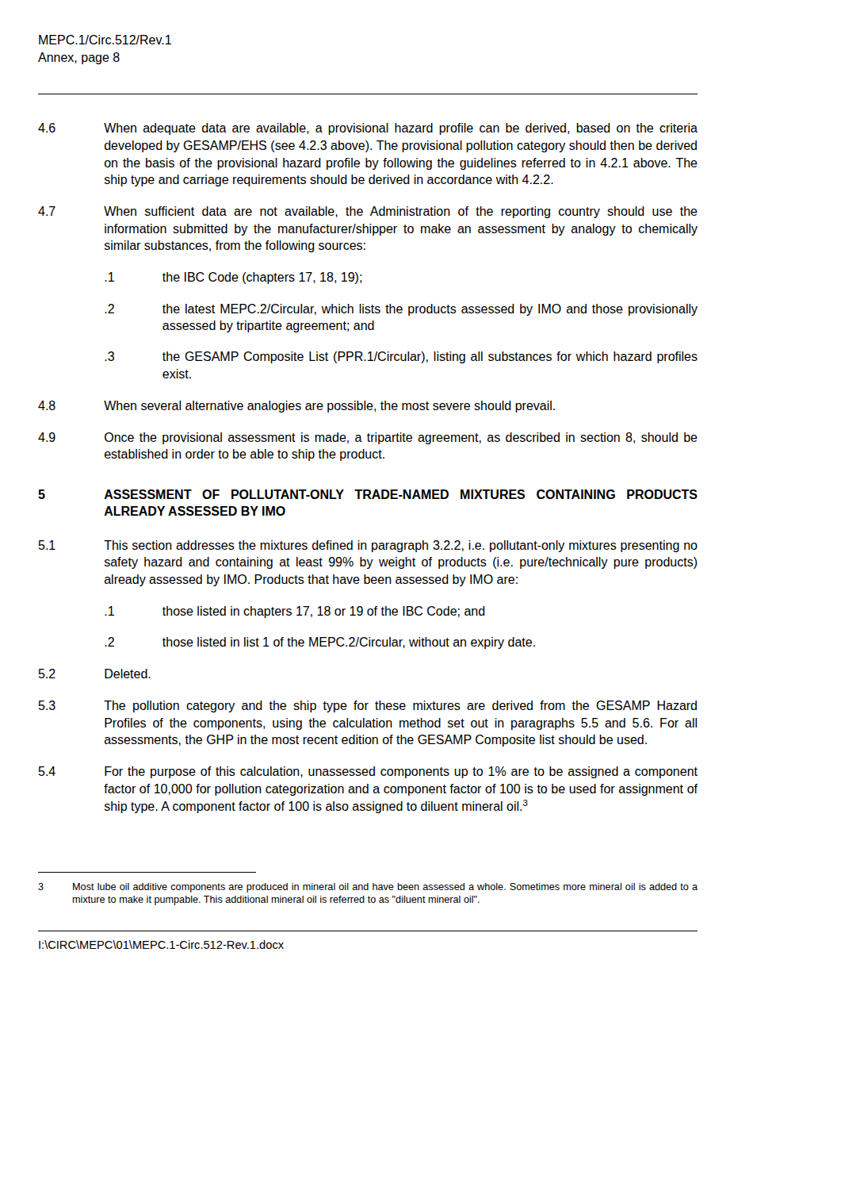MEPC.1/Circ.512/Rev.1
Annex, page 8
4.6
When adequate data are available, a provisional hazard profile can be derived, based on the criteria developed by GESAMP/EHS (see 4.2.3 above). The provisional pollution category should then be derived on the basis of the provisional hazard profile by following the guidelines referred to in 4.2.1 above. The ship type and carriage requirements should be derived in accordance with 4.2.2.
4.7
When sufficient data are not available, the Administration of the reporting country should use the information submitted by the manufacturer/shipper to make an assessment by analogy to chemically similar substances, from the following sources:
.1 the IBC Code (chapters 17, 18, 19);
.2 the latest MEPC.2/Circular, which lists the products assessed by IMO and those provisionally assessed by tripartite agreement; and
.3 the GESAMP Composite List (PPR.1/Circular), listing all substances for which hazard profiles exist.
4.8
When several alternative analogies are possible, the most severe should prevail.
4.9
Once the provisional assessment is made, a tripartite agreement, as described in section 8, should be established in order to be able to ship the product.
5
ASSESSMENT OF POLLUTANT-ONLY TRADE-NAMED MIXTURES CONTAINING PRODUCTS ALREADY ASSESSED BY IMO
5.1
This section addresses the mixtures defined in paragraph 3.2.2, i.e. pollutant-only mixtures presenting no safety hazard and containing at least 99% by weight of products (i.e. pure/technically pure products) already assessed by IMO. Products that have been assessed by IMO are:
.1 those listed in chapters 17, 18 or 19 of the IBC Code; and
.2 those listed in list 1 of the MEPC.2/Circular, without an expiry date.
5.2
Deleted.
5.3
The pollution category and the ship type for these mixtures are derived from the GESAMP Hazard Profiles of the components, using the calculation method set out in paragraphs 5.5 and 5.6. For all assessments, the GHP in the most recent edition of the GESAMP Composite list should be used.
5.4
For the purpose of this calculation, unassessed components up to 1% are to be assigned a component factor of 10,000 for pollution categorization and a component factor of 100 is to be used for assignment of ship type. A component factor of 100 is also assigned to diluent mineral oil.3
3
Most lube oil additive components are produced in mineral oil and have been assessed a whole. Sometimes more mineral oil is added to a mixture to make it pumpable. This additional mineral oil is referred to as "diluent mineral oil".
I:\CIRC\MEPC\01\MEPC.1-Circ.512-Rev.1.docx